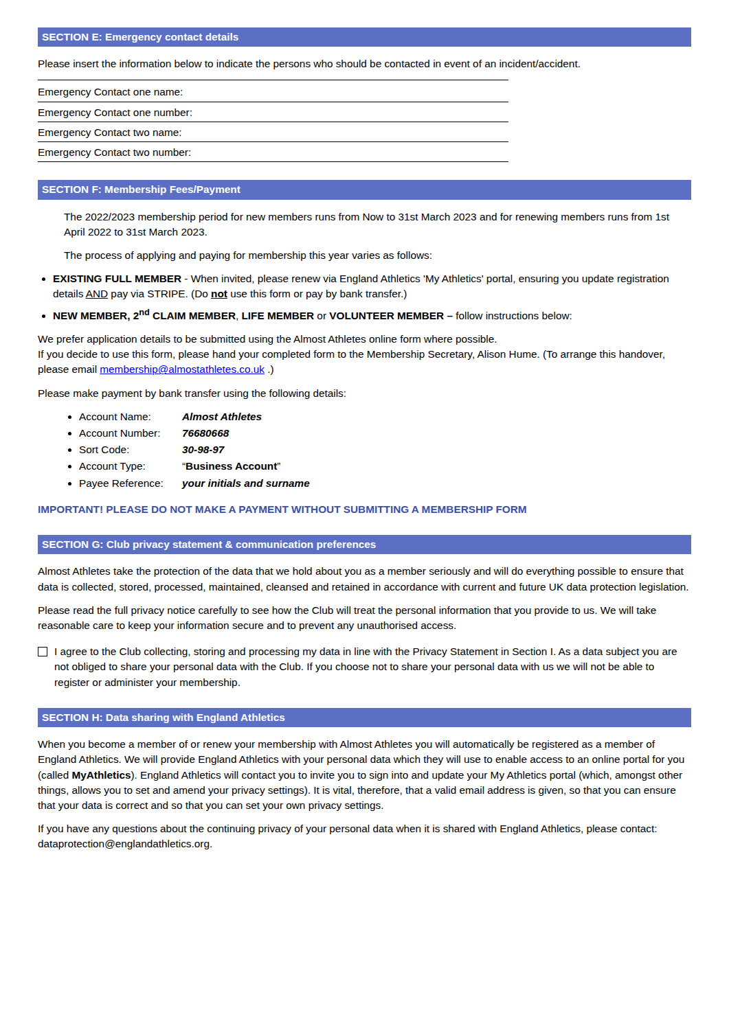SECTION E: Emergency contact details
Please insert the information below to indicate the persons who should be contacted in event of an incident/accident.
Emergency Contact one name:
Emergency Contact one number:
Emergency Contact two name:
Emergency Contact two number:
SECTION F: Membership Fees/Payment
The 2022/2023 membership period for new members runs from Now to 31st March 2023 and for renewing members runs from 1st April 2022 to 31st March 2023.
The process of applying and paying for membership this year varies as follows:
EXISTING FULL MEMBER - When invited, please renew via England Athletics 'My Athletics' portal, ensuring you update registration details AND pay via STRIPE. (Do not use this form or pay by bank transfer.)
NEW MEMBER, 2nd CLAIM MEMBER, LIFE MEMBER or VOLUNTEER MEMBER – follow instructions below:
We prefer application details to be submitted using the Almost Athletes online form where possible.
If you decide to use this form, please hand your completed form to the Membership Secretary, Alison Hume. (To arrange this handover, please email membership@almostathletes.co.uk .)
Please make payment by bank transfer using the following details:
Account Name: Almost Athletes
Account Number: 76680668
Sort Code: 30-98-97
Account Type:“Business Account”
Payee Reference: your initials and surname
IMPORTANT! PLEASE DO NOT MAKE A PAYMENT WITHOUT SUBMITTING A MEMBERSHIP FORM
SECTION G: Club privacy statement & communication preferences
Almost Athletes take the protection of the data that we hold about you as a member seriously and will do everything possible to ensure that data is collected, stored, processed, maintained, cleansed and retained in accordance with current and future UK data protection legislation.
Please read the full privacy notice carefully to see how the Club will treat the personal information that you provide to us. We will take reasonable care to keep your information secure and to prevent any unauthorised access.
I agree to the Club collecting, storing and processing my data in line with the Privacy Statement in Section I. As a data subject you are not obliged to share your personal data with the Club. If you choose not to share your personal data with us we will not be able to register or administer your membership.
SECTION H: Data sharing with England Athletics
When you become a member of or renew your membership with Almost Athletes you will automatically be registered as a member of England Athletics. We will provide England Athletics with your personal data which they will use to enable access to an online portal for you (called MyAthletics). England Athletics will contact you to invite you to sign into and update your My Athletics portal (which, amongst other things, allows you to set and amend your privacy settings). It is vital, therefore, that a valid email address is given, so that you can ensure that your data is correct and so that you can set your own privacy settings.
If you have any questions about the continuing privacy of your personal data when it is shared with England Athletics, please contact: dataprotection@englandathletics.org.